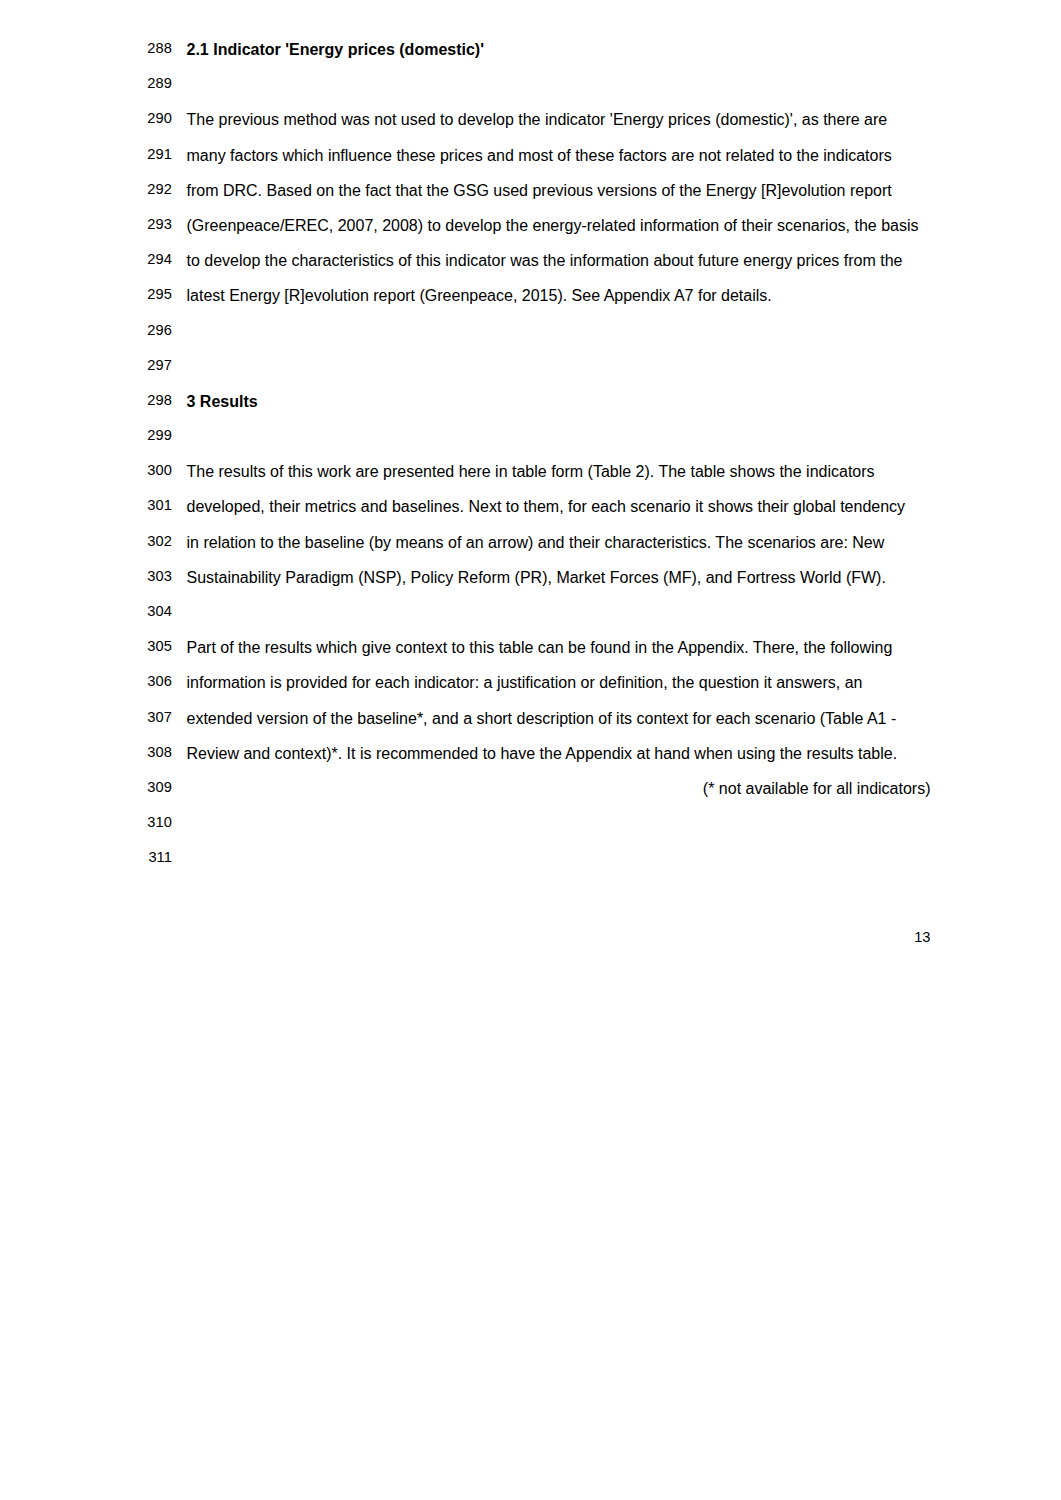288
2.1 Indicator 'Energy prices (domestic)'
289
290 The previous method was not used to develop the indicator 'Energy prices (domestic)', as there are
291many factors which influence these prices and most of these factors are not related to the indicators
292from DRC. Based on the fact that the GSG used previous versions of the Energy [R]evolution report
293(Greenpeace/EREC, 2007, 2008) to develop the energy-related information of their scenarios, the basis
294to develop the characteristics of this indicator was the information about future energy prices from the
295latest Energy [R]evolution report (Greenpeace, 2015). See Appendix A7 for details.
296
297
298
3 Results
299
300 The results of this work are presented here in table form (Table 2). The table shows the indicators
301developed, their metrics and baselines. Next to them, for each scenario it shows their global tendency
302in relation to the baseline (by means of an arrow) and their characteristics. The scenarios are: New
303 Sustainability Paradigm (NSP), Policy Reform (PR), Market Forces (MF), and Fortress World (FW).
304
305 Part of the results which give context to this table can be found in the Appendix. There, the following
306information is provided for each indicator: a justification or definition, the question it answers, an
307extended version of the baseline*, and a short description of its context for each scenario (Table A1 -
308 Review and context)*. It is recommended to have the Appendix at hand when using the results table.
309(* not available for all indicators)
310
311
13